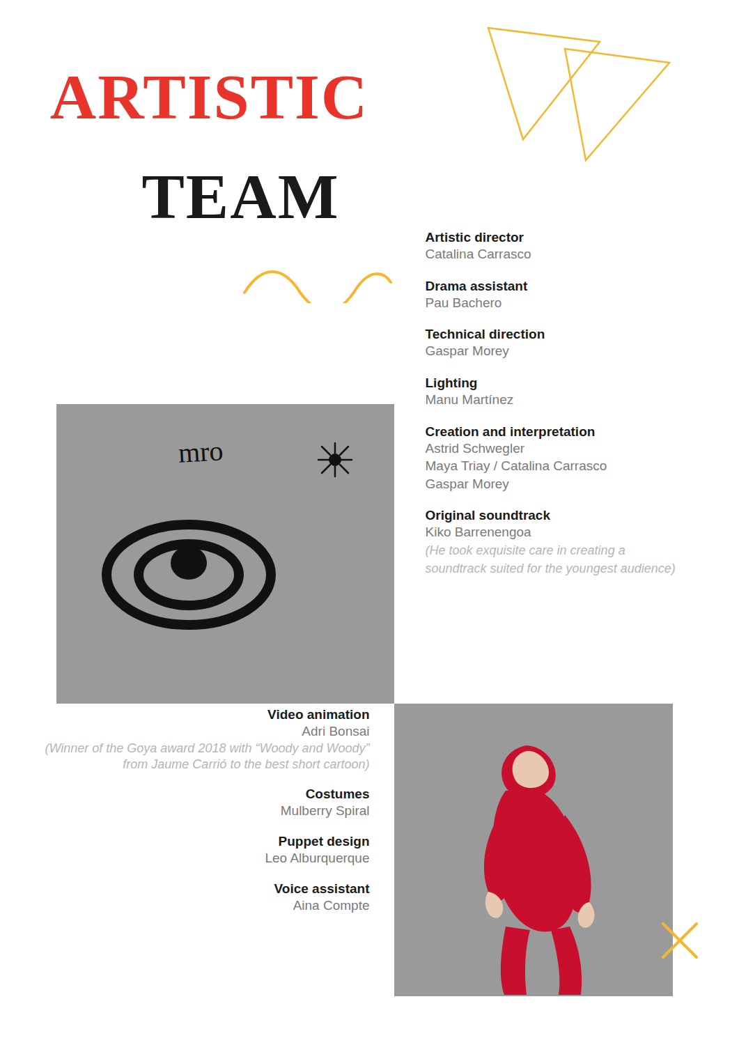Artistic Team
mro
Artistic director
Catalina Carrasco
Drama assistant
Pau Bachero
Technical direction
Gaspar Morey
Lighting
Manu Martínez
Creation and interpretation
Astrid Schwegler
Maya Triay / Catalina Carrasco
Gaspar Morey
Original soundtrack
Kiko Barrenengoa
(He took exquisite care in creating a soundtrack suited for the youngest audience)
Video animation
Adri Bonsai
(Winner of the Goya award 2018 with “Woody and Woody” from Jaume Carrió to the best short cartoon)
Costumes
Mulberry Spiral
Puppet design
Leo Alburquerque
Voice assistant
Aina Compte